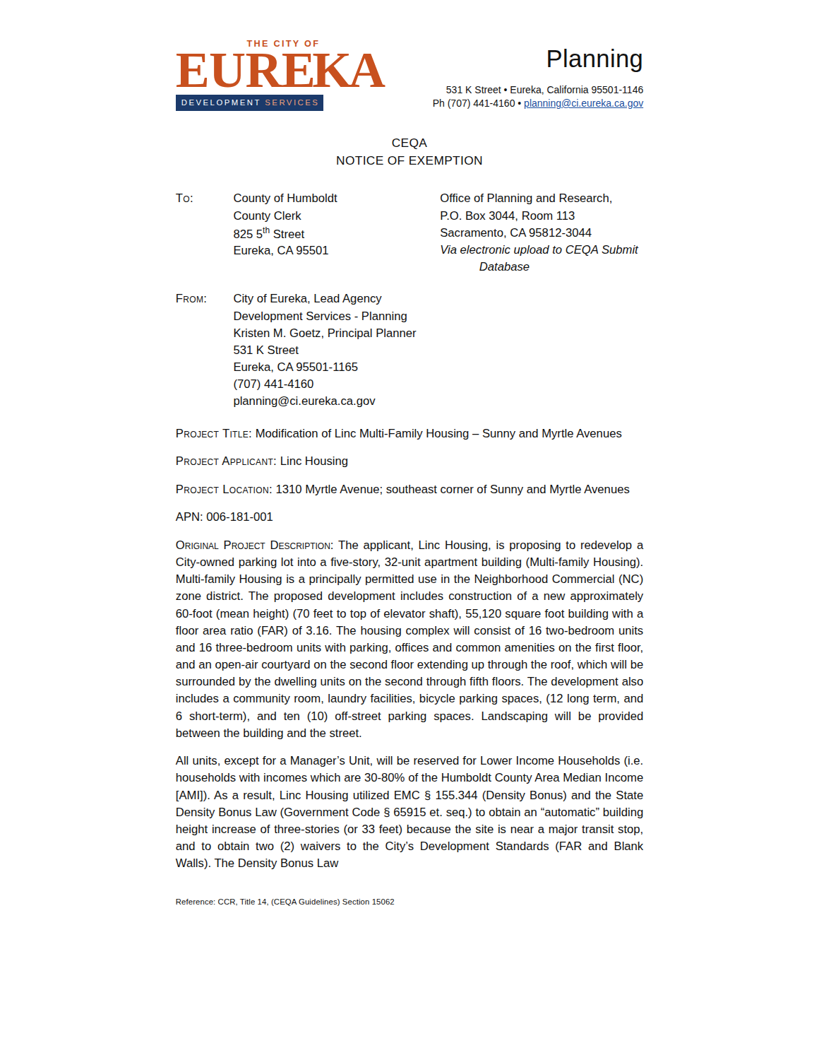The City of
EUREKA
DEVELOPMENT SERVICES
Planning
531 K Street • Eureka, California 95501-1146
Ph (707) 441-4160 • planning@ci.eureka.ca.gov
CEQA
NOTICE OF EXEMPTION
| T o : | County of Humboldt County Clerk 825 5 th Street Eureka, CA 95501 | Office of Planning and Research, P.O. Box 3044, Room 113 Sacramento, CA 95812-3044 Via electronic upload to CEQA Submit Database |
| F rom : | City of Eureka, Lead Agency Development Services - Planning Kristen M. Goetz, Principal Planner 531 K Street Eureka, CA 95501-1165 (707) 441-4160 planning@ci.eureka.ca.gov |
Project Title: Modification of Linc Multi-Family Housing – Sunny and Myrtle Avenues
Project Applicant: Linc Housing
Project Location: 1310 Myrtle Avenue; southeast corner of Sunny and Myrtle Avenues
APN: 006-181-001
Original Project Description: The applicant, Linc Housing, is proposing to redevelop a City-owned parking lot into a five-story, 32-unit apartment building (Multi-family Housing). Multi-family Housing is a principally permitted use in the Neighborhood Commercial (NC) zone district. The proposed development includes construction of a new approximately 60-foot (mean height) (70 feet to top of elevator shaft), 55,120 square foot building with a floor area ratio (FAR) of 3.16. The housing complex will consist of 16 two-bedroom units and 16 three-bedroom units with parking, offices and common amenities on the first floor, and an open-air courtyard on the second floor extending up through the roof, which will be surrounded by the dwelling units on the second through fifth floors. The development also includes a community room, laundry facilities, bicycle parking spaces, (12 long term, and 6 short-term), and ten (10) off-street parking spaces. Landscaping will be provided between the building and the street.
All units, except for a Manager’s Unit, will be reserved for Lower Income Households (i.e. households with incomes which are 30-80% of the Humboldt County Area Median Income [AMI]). As a result, Linc Housing utilized EMC § 155.344 (Density Bonus) and the State Density Bonus Law (Government Code § 65915 et. seq.) to obtain an “automatic” building height increase of three-stories (or 33 feet) because the site is near a major transit stop, and to obtain two (2) waivers to the City’s Development Standards (FAR and Blank Walls). The Density Bonus Law
Reference: CCR, Title 14, (CEQA Guidelines) Section 15062